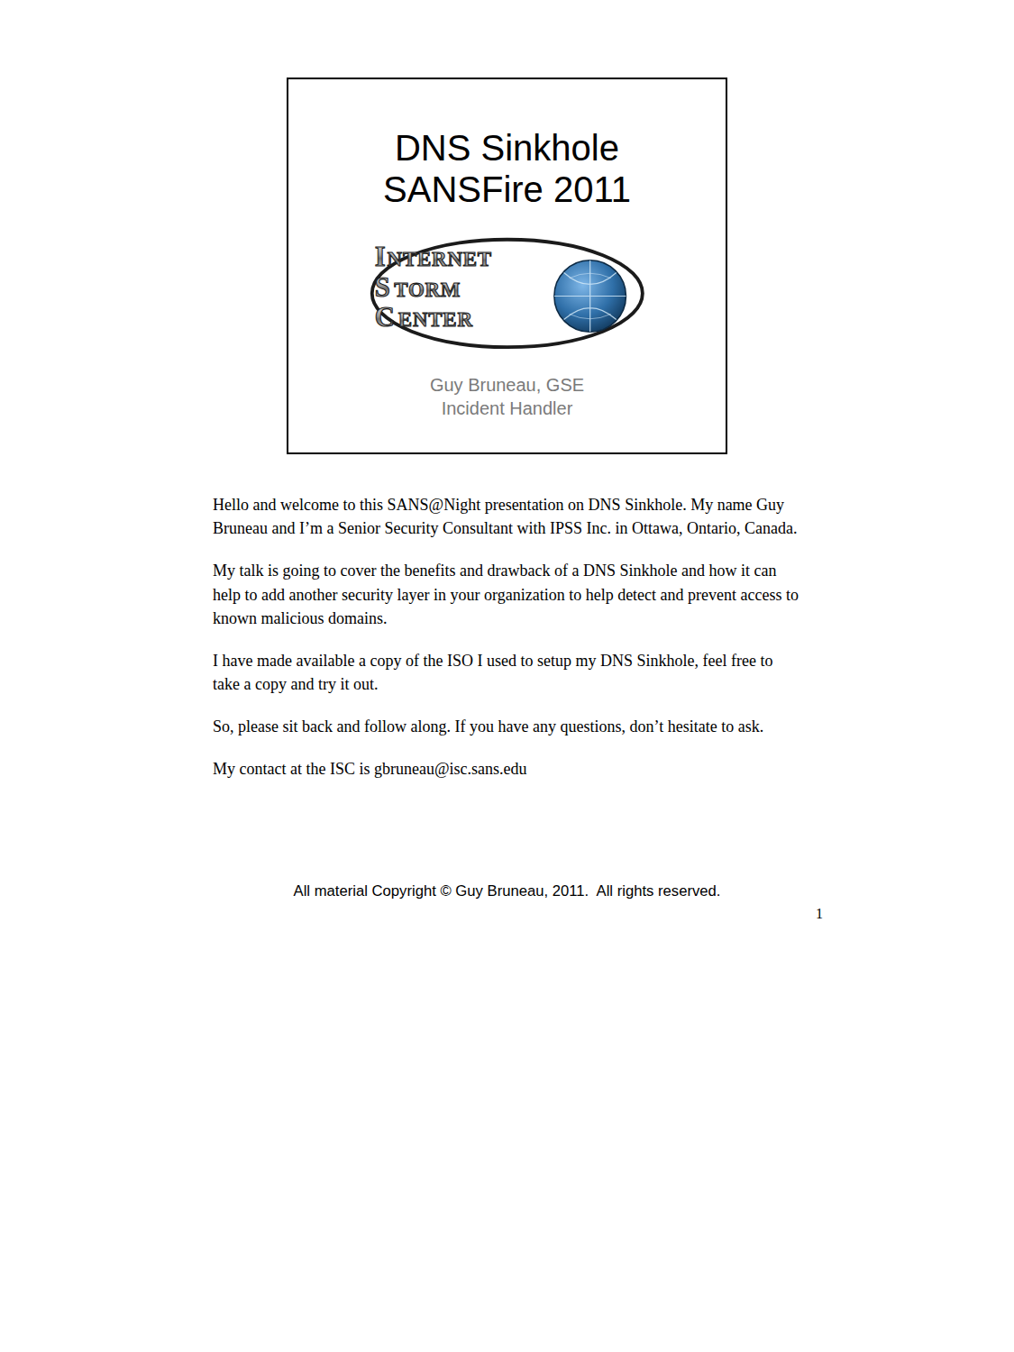DNS Sinkhole
SANSFire 2011
I NTERNET S TORM C ENTER
Guy Bruneau, GSE
Incident Handler
Hello and welcome to this SANS@Night presentation on DNS Sinkhole. My name Guy Bruneau and I’m a Senior Security Consultant with IPSS Inc. in Ottawa, Ontario, Canada.
My talk is going to cover the benefits and drawback of a DNS Sinkhole and how it can help to add another security layer in your organization to help detect and prevent access to known malicious domains.
I have made available a copy of the ISO I used to setup my DNS Sinkhole, feel free to take a copy and try it out.
So, please sit back and follow along. If you have any questions, don’t hesitate to ask.
My contact at the ISC is gbruneau@isc.sans.edu
All material Copyright © Guy Bruneau, 2011. All rights reserved.
1